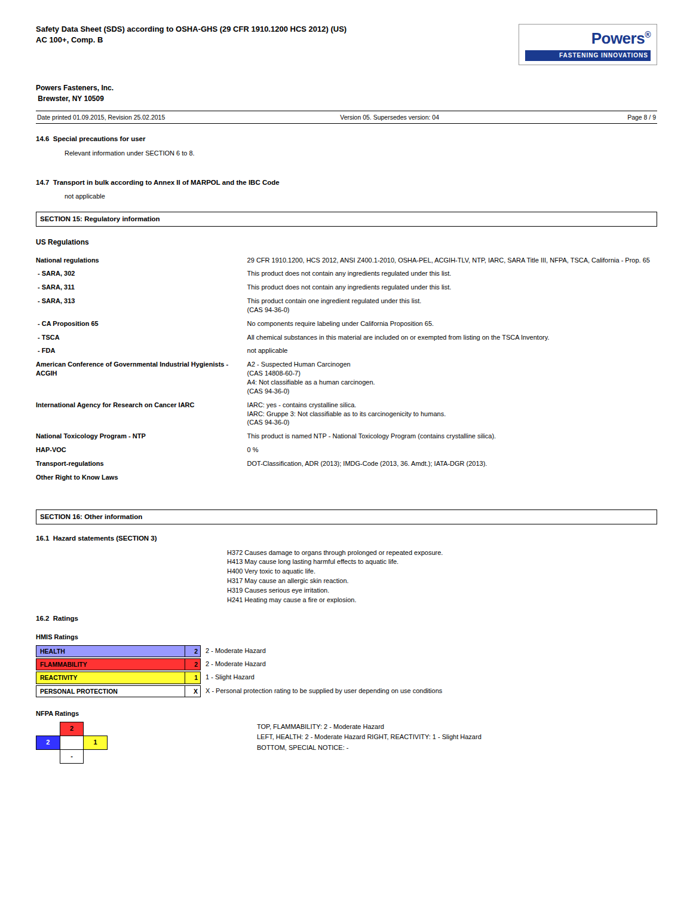Safety Data Sheet (SDS) according to OSHA-GHS (29 CFR 1910.1200 HCS 2012) (US)
AC 100+, Comp. B
Powers®
FASTENING INNOVATIONS
Powers Fasteners, Inc.
Brewster, NY 10509
Date printed 01.09.2015, Revision 25.02.2015
Version 05. Supersedes version: 04
Page 8 / 9
14.6 Special precautions for user
Relevant information under SECTION 6 to 8.
14.7 Transport in bulk according to Annex II of MARPOL and the IBC Code
not applicable
SECTION 15: Regulatory information
US Regulations
| National regulations | 29 CFR 1910.1200, HCS 2012, ANSI Z400.1-2010, OSHA-PEL, ACGIH-TLV, NTP, IARC, SARA Title III, NFPA, TSCA, California - Prop. 65 |
| - SARA, 302 | This product does not contain any ingredients regulated under this list. |
| - SARA, 311 | This product does not contain any ingredients regulated under this list. |
| - SARA, 313 | This product contain one ingredient regulated under this list. (CAS 94-36-0) |
| - CA Proposition 65 | No components require labeling under California Proposition 65. |
| - TSCA | All chemical substances in this material are included on or exempted from listing on the TSCA Inventory. |
| - FDA | not applicable |
| American Conference of Governmental Industrial Hygienists - ACGIH | A2 - Suspected Human Carcinogen (CAS 14808-60-7) A4: Not classifiable as a human carcinogen. (CAS 94-36-0) |
| International Agency for Research on Cancer IARC | IARC: yes - contains crystalline silica. IARC: Gruppe 3: Not classifiable as to its carcinogenicity to humans. (CAS 94-36-0) |
| National Toxicology Program - NTP | This product is named NTP - National Toxicology Program (contains crystalline silica). |
| HAP-VOC | 0 % |
| Transport-regulations | DOT-Classification, ADR (2013); IMDG-Code (2013, 36. Amdt.); IATA-DGR (2013). |
| Other Right to Know Laws | |
SECTION 16: Other information
16.1 Hazard statements (SECTION 3)
H372 Causes damage to organs through prolonged or repeated exposure.
H413 May cause long lasting harmful effects to aquatic life.
H400 Very toxic to aquatic life.
H317 May cause an allergic skin reaction.
H319 Causes serious eye irritation.
H241 Heating may cause a fire or explosion.
16.2 Ratings
HMIS Ratings
HEALTH
2
2 - Moderate Hazard
FLAMMABILITY
2
2 - Moderate Hazard
REACTIVITY
1
1 - Slight Hazard
PERSONAL PROTECTION
X
X - Personal protection rating to be supplied by user depending on use conditions
NFPA Ratings
| | 2 | |
| 2 | | 1 |
| | - | |
TOP, FLAMMABILITY: 2 - Moderate Hazard
LEFT, HEALTH: 2 - Moderate Hazard RIGHT, REACTIVITY: 1 - Slight Hazard
BOTTOM, SPECIAL NOTICE: -